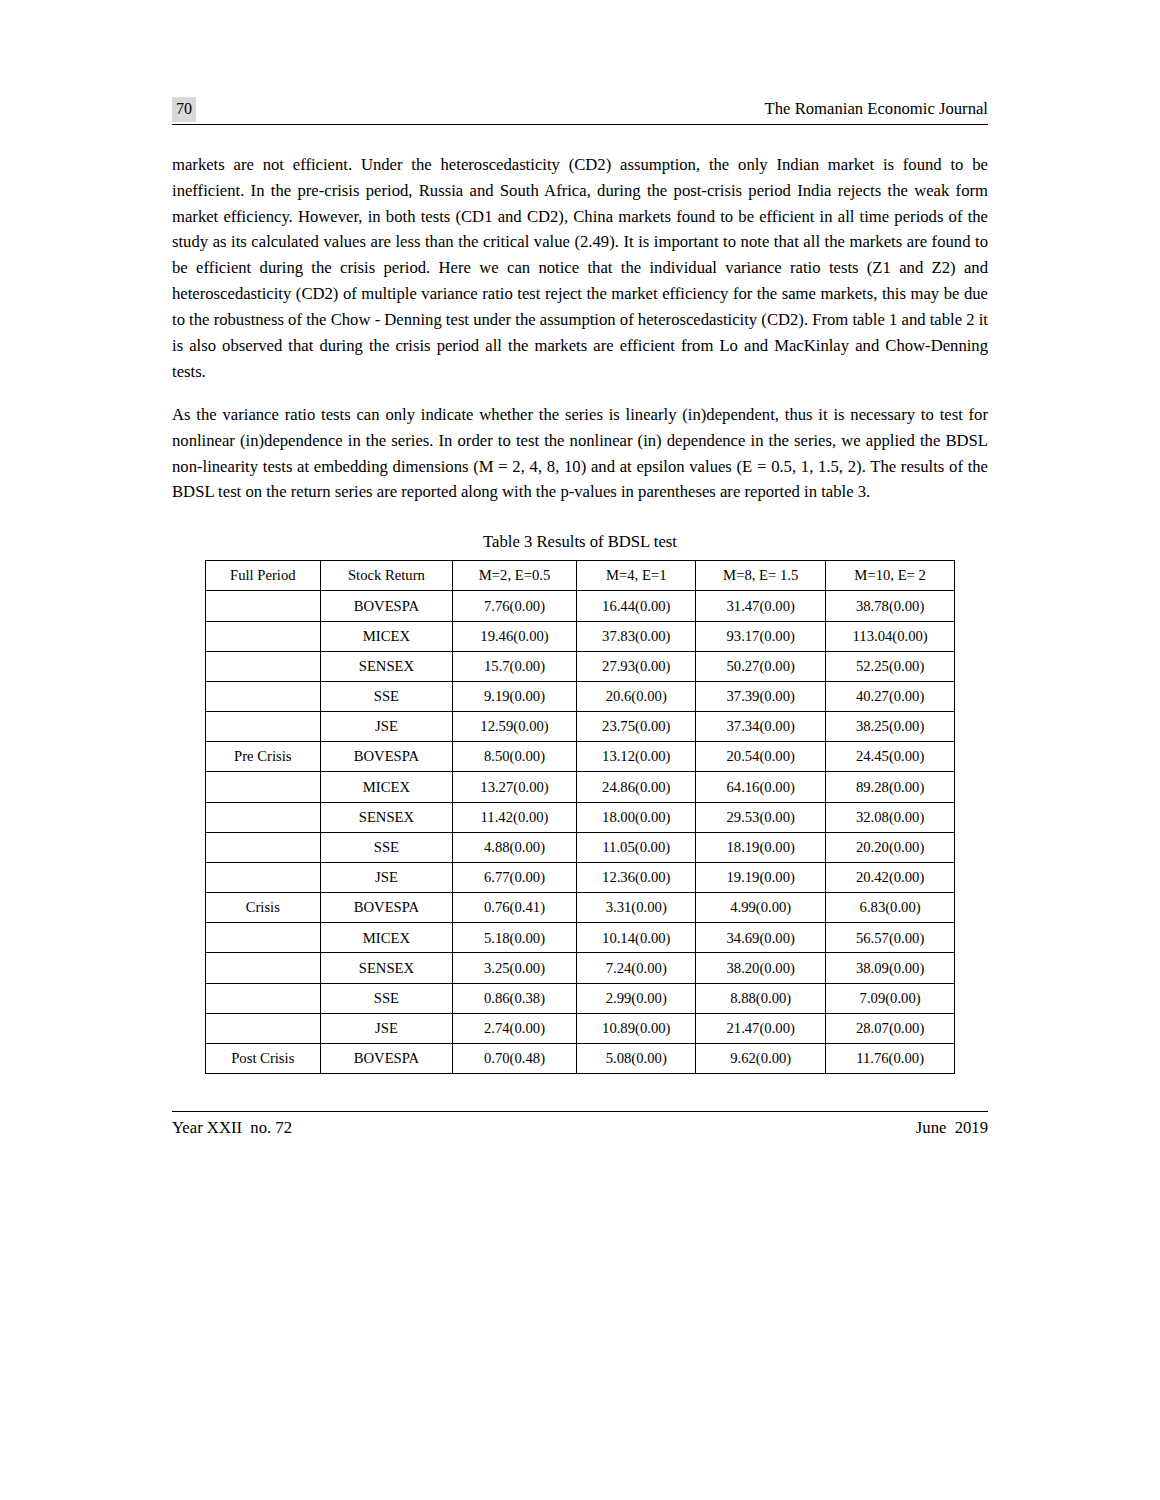70 The Romanian Economic Journal
markets are not efficient. Under the heteroscedasticity (CD2) assumption, the only Indian market is found to be inefficient. In the pre-crisis period, Russia and South Africa, during the post-crisis period India rejects the weak form market efficiency. However, in both tests (CD1 and CD2), China markets found to be efficient in all time periods of the study as its calculated values are less than the critical value (2.49). It is important to note that all the markets are found to be efficient during the crisis period. Here we can notice that the individual variance ratio tests (Z1 and Z2) and heteroscedasticity (CD2) of multiple variance ratio test reject the market efficiency for the same markets, this may be due to the robustness of the Chow - Denning test under the assumption of heteroscedasticity (CD2). From table 1 and table 2 it is also observed that during the crisis period all the markets are efficient from Lo and MacKinlay and Chow-Denning tests.
As the variance ratio tests can only indicate whether the series is linearly (in)dependent, thus it is necessary to test for nonlinear (in)dependence in the series. In order to test the nonlinear (in) dependence in the series, we applied the BDSL non-linearity tests at embedding dimensions (M = 2, 4, 8, 10) and at epsilon values (E = 0.5, 1, 1.5, 2). The results of the BDSL test on the return series are reported along with the p-values in parentheses are reported in table 3.
Table 3 Results of BDSL test
| Full Period | Stock Return | M=2, E=0.5 | M=4, E=1 | M=8, E= 1.5 | M=10, E= 2 |
| | BOVESPA | 7.76(0.00) | 16.44(0.00) | 31.47(0.00) | 38.78(0.00) |
| | MICEX | 19.46(0.00) | 37.83(0.00) | 93.17(0.00) | 113.04(0.00) |
| | SENSEX | 15.7(0.00) | 27.93(0.00) | 50.27(0.00) | 52.25(0.00) |
| | SSE | 9.19(0.00) | 20.6(0.00) | 37.39(0.00) | 40.27(0.00) |
| | JSE | 12.59(0.00) | 23.75(0.00) | 37.34(0.00) | 38.25(0.00) |
| Pre Crisis | BOVESPA | 8.50(0.00) | 13.12(0.00) | 20.54(0.00) | 24.45(0.00) |
| | MICEX | 13.27(0.00) | 24.86(0.00) | 64.16(0.00) | 89.28(0.00) |
| | SENSEX | 11.42(0.00) | 18.00(0.00) | 29.53(0.00) | 32.08(0.00) |
| | SSE | 4.88(0.00) | 11.05(0.00) | 18.19(0.00) | 20.20(0.00) |
| | JSE | 6.77(0.00) | 12.36(0.00) | 19.19(0.00) | 20.42(0.00) |
| Crisis | BOVESPA | 0.76(0.41) | 3.31(0.00) | 4.99(0.00) | 6.83(0.00) |
| | MICEX | 5.18(0.00) | 10.14(0.00) | 34.69(0.00) | 56.57(0.00) |
| | SENSEX | 3.25(0.00) | 7.24(0.00) | 38.20(0.00) | 38.09(0.00) |
| | SSE | 0.86(0.38) | 2.99(0.00) | 8.88(0.00) | 7.09(0.00) |
| | JSE | 2.74(0.00) | 10.89(0.00) | 21.47(0.00) | 28.07(0.00) |
| Post Crisis | BOVESPA | 0.70(0.48) | 5.08(0.00) | 9.62(0.00) | 11.76(0.00) |
Year XXII no. 72 June 2019